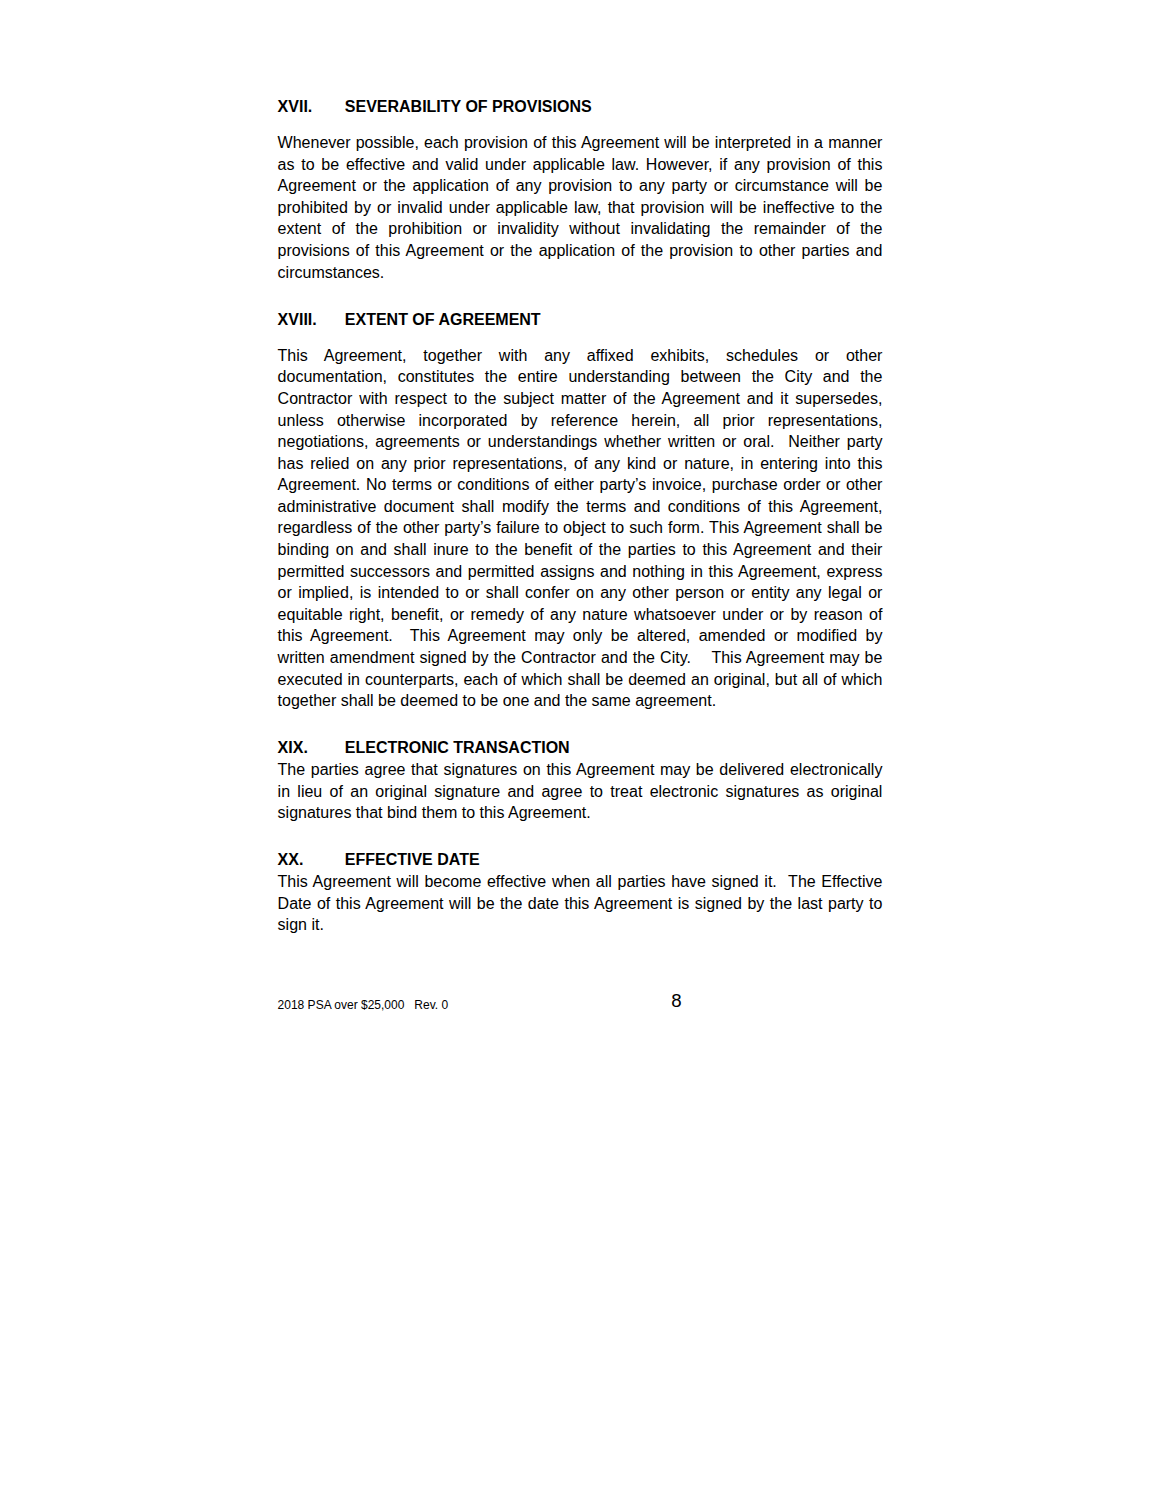XVII. Severability of Provisions
Whenever possible, each provision of this Agreement will be interpreted in a manner as to be effective and valid under applicable law. However, if any provision of this Agreement or the application of any provision to any party or circumstance will be prohibited by or invalid under applicable law, that provision will be ineffective to the extent of the prohibition or invalidity without invalidating the remainder of the provisions of this Agreement or the application of the provision to other parties and circumstances.
XVIII. Extent of Agreement
This Agreement, together with any affixed exhibits, schedules or other documentation, constitutes the entire understanding between the City and the Contractor with respect to the subject matter of the Agreement and it supersedes, unless otherwise incorporated by reference herein, all prior representations, negotiations, agreements or understandings whether written or oral. Neither party has relied on any prior representations, of any kind or nature, in entering into this Agreement. No terms or conditions of either party’s invoice, purchase order or other administrative document shall modify the terms and conditions of this Agreement, regardless of the other party’s failure to object to such form. This Agreement shall be binding on and shall inure to the benefit of the parties to this Agreement and their permitted successors and permitted assigns and nothing in this Agreement, express or implied, is intended to or shall confer on any other person or entity any legal or equitable right, benefit, or remedy of any nature whatsoever under or by reason of this Agreement. This Agreement may only be altered, amended or modified by written amendment signed by the Contractor and the City. This Agreement may be executed in counterparts, each of which shall be deemed an original, but all of which together shall be deemed to be one and the same agreement.
XIX. Electronic Transaction
The parties agree that signatures on this Agreement may be delivered electronically in lieu of an original signature and agree to treat electronic signatures as original signatures that bind them to this Agreement.
XX. Effective Date
This Agreement will become effective when all parties have signed it. The Effective Date of this Agreement will be the date this Agreement is signed by the last party to sign it.
2018 PSA over $25,000 Rev. 0
8